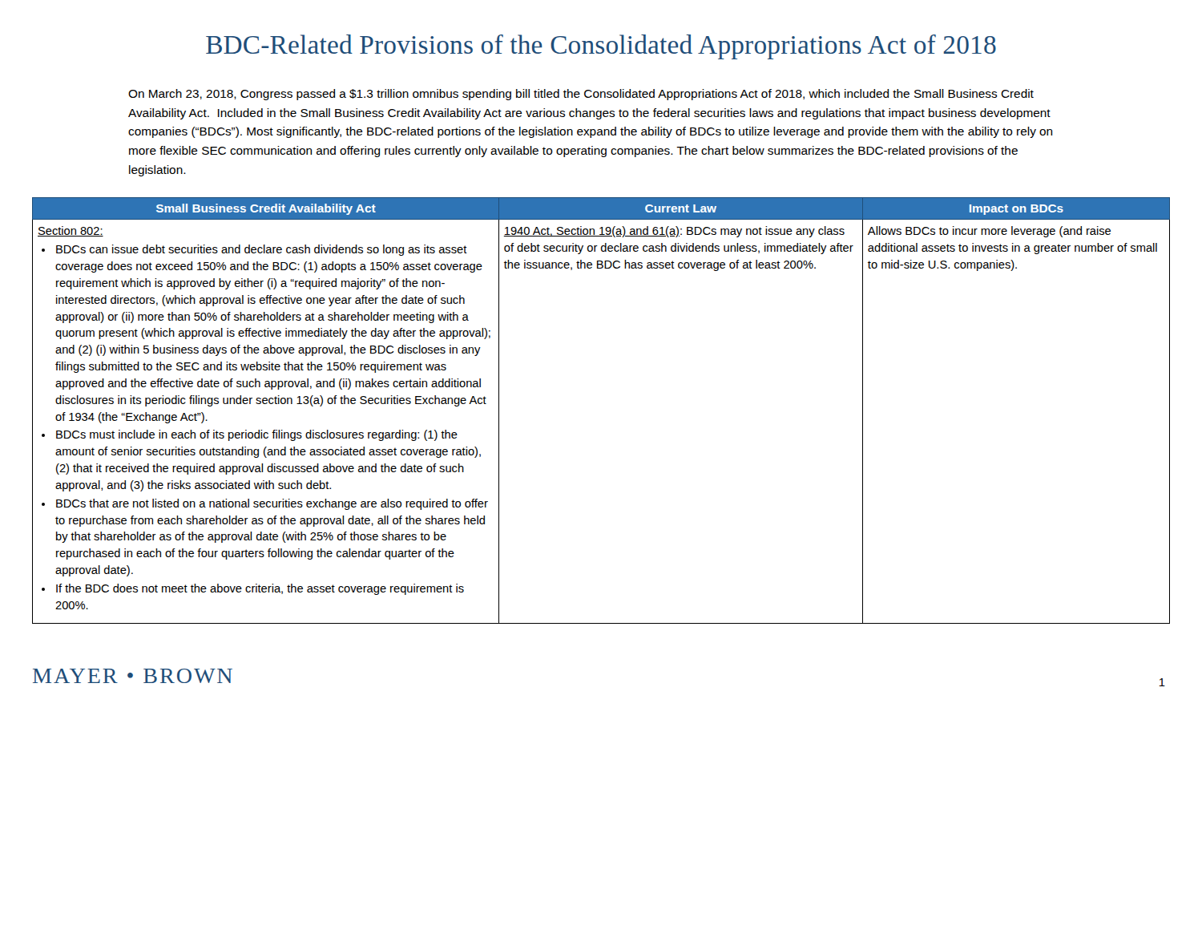BDC-Related Provisions of the Consolidated Appropriations Act of 2018
On March 23, 2018, Congress passed a $1.3 trillion omnibus spending bill titled the Consolidated Appropriations Act of 2018, which included the Small Business Credit Availability Act. Included in the Small Business Credit Availability Act are various changes to the federal securities laws and regulations that impact business development companies (“BDCs”). Most significantly, the BDC-related portions of the legislation expand the ability of BDCs to utilize leverage and provide them with the ability to rely on more flexible SEC communication and offering rules currently only available to operating companies. The chart below summarizes the BDC-related provisions of the legislation.
| Small Business Credit Availability Act | Current Law | Impact on BDCs |
| --- | --- | --- |
| Section 802: BDCs can issue debt securities and declare cash dividends so long as its asset coverage does not exceed 150% and the BDC: (1) adopts a 150% asset coverage requirement which is approved by either (i) a “required majority” of the non-interested directors, (which approval is effective one year after the date of such approval) or (ii) more than 50% of shareholders at a shareholder meeting with a quorum present (which approval is effective immediately the day after the approval); and (2) (i) within 5 business days of the above approval, the BDC discloses in any filings submitted to the SEC and its website that the 150% requirement was approved and the effective date of such approval, and (ii) makes certain additional disclosures in its periodic filings under section 13(a) of the Securities Exchange Act of 1934 (the “Exchange Act”). BDCs must include in each of its periodic filings disclosures regarding: (1) the amount of senior securities outstanding (and the associated asset coverage ratio), (2) that it received the required approval discussed above and the date of such approval, and (3) the risks associated with such debt. BDCs that are not listed on a national securities exchange are also required to offer to repurchase from each shareholder as of the approval date, all of the shares held by that shareholder as of the approval date (with 25% of those shares to be repurchased in each of the four quarters following the calendar quarter of the approval date). If the BDC does not meet the above criteria, the asset coverage requirement is 200%. | 1940 Act, Section 19(a) and 61(a) : BDCs may not issue any class of debt security or declare cash dividends unless, immediately after the issuance, the BDC has asset coverage of at least 200%. | Allows BDCs to incur more leverage (and raise additional assets to invests in a greater number of small to mid-size U.S. companies). |
MAYER • BROWN
1